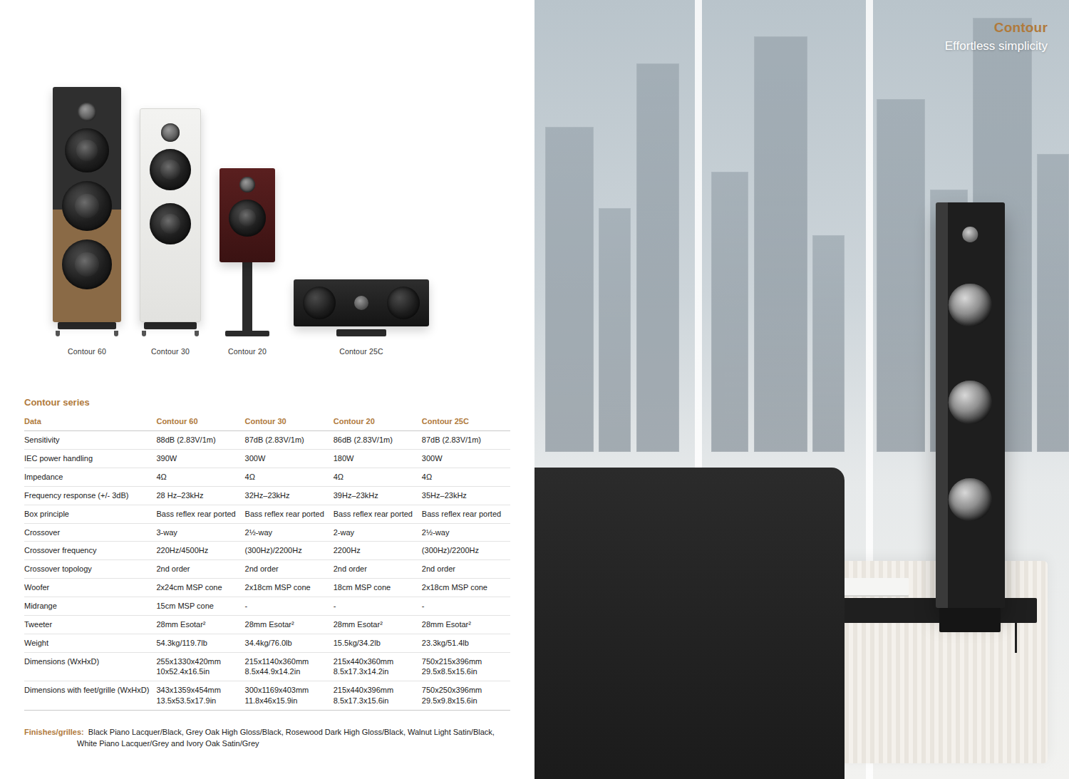Contour 60
Contour 30
Contour 20
Contour 25C
Contour series
| Data | Contour 60 | Contour 30 | Contour 20 | Contour 25C |
| --- | --- | --- | --- | --- |
| Sensitivity | 88dB (2.83V/1m) | 87dB (2.83V/1m) | 86dB (2.83V/1m) | 87dB (2.83V/1m) |
| IEC power handling | 390W | 300W | 180W | 300W |
| Impedance | 4Ω | 4Ω | 4Ω | 4Ω |
| Frequency response (+/- 3dB) | 28 Hz–23kHz | 32Hz–23kHz | 39Hz–23kHz | 35Hz–23kHz |
| Box principle | Bass reflex rear ported | Bass reflex rear ported | Bass reflex rear ported | Bass reflex rear ported |
| Crossover | 3-way | 2½-way | 2-way | 2½-way |
| Crossover frequency | 220Hz/4500Hz | (300Hz)/2200Hz | 2200Hz | (300Hz)/2200Hz |
| Crossover topology | 2nd order | 2nd order | 2nd order | 2nd order |
| Woofer | 2x24cm MSP cone | 2x18cm MSP cone | 18cm MSP cone | 2x18cm MSP cone |
| Midrange | 15cm MSP cone | - | - | - |
| Tweeter | 28mm Esotar² | 28mm Esotar² | 28mm Esotar² | 28mm Esotar² |
| Weight | 54.3kg/119.7lb | 34.4kg/76.0lb | 15.5kg/34.2lb | 23.3kg/51.4lb |
| Dimensions (WxHxD) | 255x1330x420mm 10x52.4x16.5in | 215x1140x360mm 8.5x44.9x14.2in | 215x440x360mm 8.5x17.3x14.2in | 750x215x396mm 29.5x8.5x15.6in |
| Dimensions with feet/grille (WxHxD) | 343x1359x454mm 13.5x53.5x17.9in | 300x1169x403mm 11.8x46x15.9in | 215x440x396mm 8.5x17.3x15.6in | 750x250x396mm 29.5x9.8x15.6in |
Finishes/grilles: Black Piano Lacquer/Black, Grey Oak High Gloss/Black, Rosewood Dark High Gloss/Black, Walnut Light Satin/Black, White Piano Lacquer/Grey and Ivory Oak Satin/Grey
Contour
Effortless simplicity